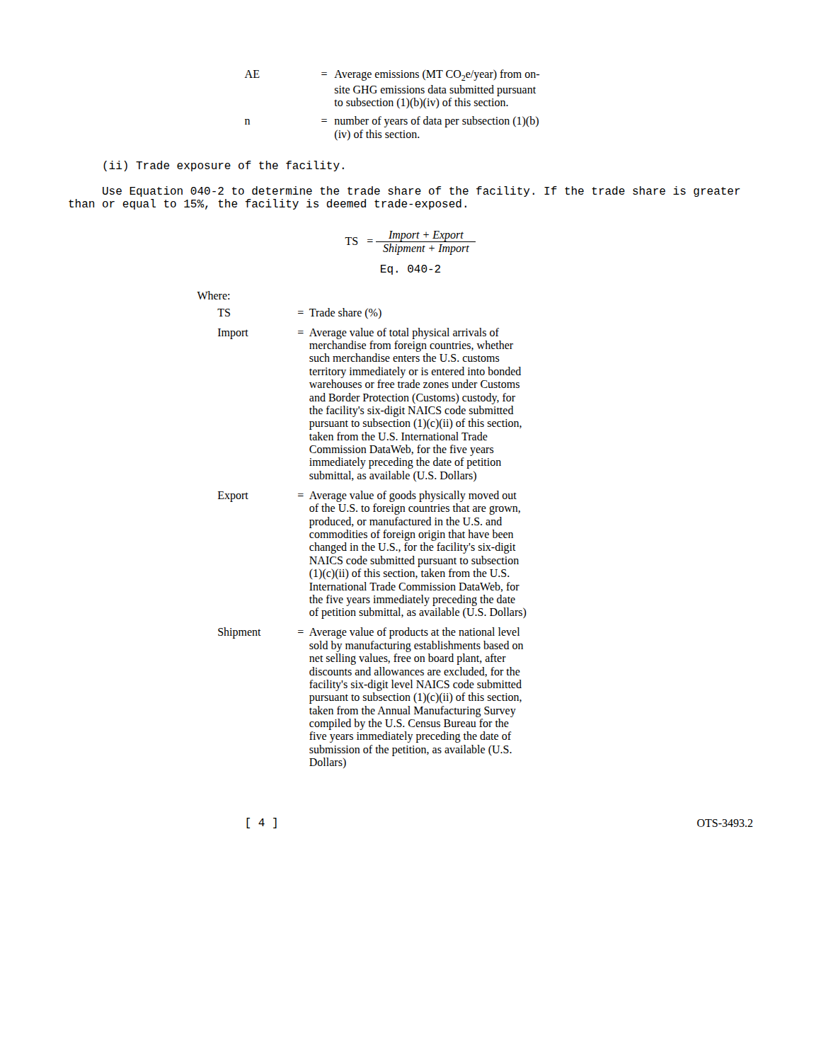| AE | = | Average emissions (MT CO 2 e/year) from on-site GHG emissions data submitted pursuant to subsection (1)(b)(iv) of this section. |
| n | = | number of years of data per subsection (1)(b)(iv) of this section. |
(ii) Trade exposure of the facility.
Use Equation 040-2 to determine the trade share of the facility. If the trade share is greater than or equal to 15%, the facility is deemed trade-exposed.
TS = Import + Export Shipment + Import
Eq. 040-2
Where:
| TS | = | Trade share (%) |
| Import | = | Average value of total physical arrivals of merchandise from foreign countries, whether such merchandise enters the U.S. customs territory immediately or is entered into bonded warehouses or free trade zones under Customs and Border Protection (Customs) custody, for the facility's six-digit NAICS code submitted pursuant to subsection (1)(c)(ii) of this section, taken from the U.S. International Trade Commission DataWeb, for the five years immediately preceding the date of petition submittal, as available (U.S. Dollars) |
| Export | = | Average value of goods physically moved out of the U.S. to foreign countries that are grown, produced, or manufactured in the U.S. and commodities of foreign origin that have been changed in the U.S., for the facility's six-digit NAICS code submitted pursuant to subsection (1)(c)(ii) of this section, taken from the U.S. International Trade Commission DataWeb, for the five years immediately preceding the date of petition submittal, as available (U.S. Dollars) |
| Shipment | = | Average value of products at the national level sold by manufacturing establishments based on net selling values, free on board plant, after discounts and allowances are excluded, for the facility's six-digit level NAICS code submitted pursuant to subsection (1)(c)(ii) of this section, taken from the Annual Manufacturing Survey compiled by the U.S. Census Bureau for the five years immediately preceding the date of submission of the petition, as available (U.S. Dollars) |
[ 4 ]
OTS-3493.2